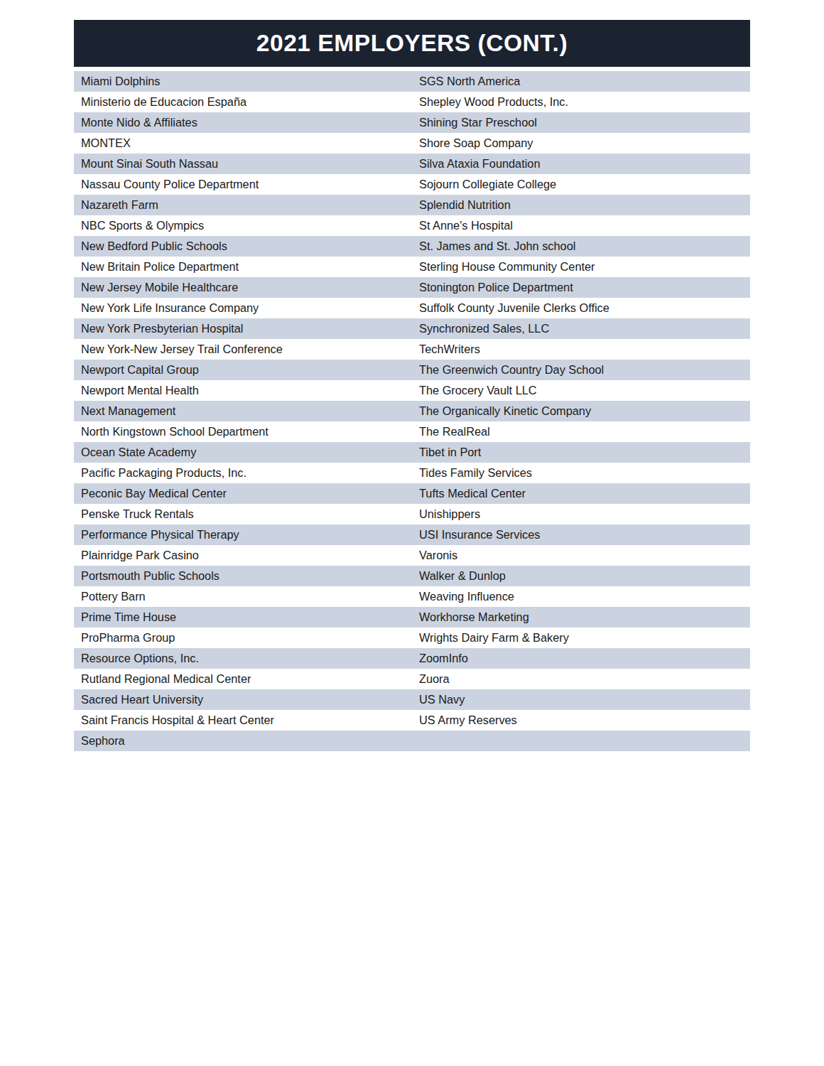2021 Employers (cont.)
| Miami Dolphins | SGS North America |
| Ministerio de Educacion España | Shepley Wood Products, Inc. |
| Monte Nido & Affiliates | Shining Star Preschool |
| MONTEX | Shore Soap Company |
| Mount Sinai South Nassau | Silva Ataxia Foundation |
| Nassau County Police Department | Sojourn Collegiate College |
| Nazareth Farm | Splendid Nutrition |
| NBC Sports & Olympics | St Anne's Hospital |
| New Bedford Public Schools | St. James and St. John school |
| New Britain Police Department | Sterling House Community Center |
| New Jersey Mobile Healthcare | Stonington Police Department |
| New York Life Insurance Company | Suffolk County Juvenile Clerks Office |
| New York Presbyterian Hospital | Synchronized Sales, LLC |
| New York-New Jersey Trail Conference | TechWriters |
| Newport Capital Group | The Greenwich Country Day School |
| Newport Mental Health | The Grocery Vault LLC |
| Next Management | The Organically Kinetic Company |
| North Kingstown School Department | The RealReal |
| Ocean State Academy | Tibet in Port |
| Pacific Packaging Products, Inc. | Tides Family Services |
| Peconic Bay Medical Center | Tufts Medical Center |
| Penske Truck Rentals | Unishippers |
| Performance Physical Therapy | USI Insurance Services |
| Plainridge Park Casino | Varonis |
| Portsmouth Public Schools | Walker & Dunlop |
| Pottery Barn | Weaving Influence |
| Prime Time House | Workhorse Marketing |
| ProPharma Group | Wrights Dairy Farm & Bakery |
| Resource Options, Inc. | ZoomInfo |
| Rutland Regional Medical Center | Zuora |
| Sacred Heart University | US Navy |
| Saint Francis Hospital & Heart Center | US Army Reserves |
| Sephora | |